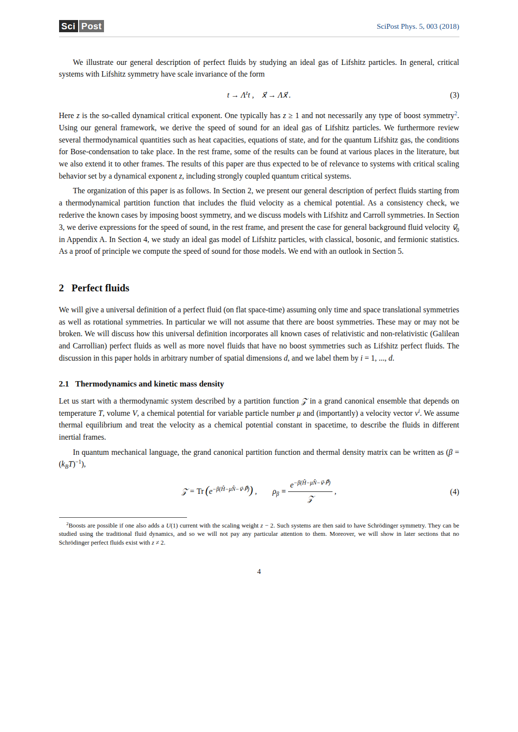Sci Post
SciPost Phys. 5, 003 (2018)
We illustrate our general description of perfect fluids by studying an ideal gas of Lifshitz particles. In general, critical systems with Lifshitz symmetry have scale invariance of the form
t → Λzt , x⃗ → Λx⃗ .
(3)
Here z is the so-called dynamical critical exponent. One typically has z ≥ 1 and not necessarily any type of boost symmetry2. Using our general framework, we derive the speed of sound for an ideal gas of Lifshitz particles. We furthermore review several thermodynamical quantities such as heat capacities, equations of state, and for the quantum Lifshitz gas, the conditions for Bose-condensation to take place. In the rest frame, some of the results can be found at various places in the literature, but we also extend it to other frames. The results of this paper are thus expected to be of relevance to systems with critical scaling behavior set by a dynamical exponent z, including strongly coupled quantum critical systems.
The organization of this paper is as follows. In Section 2, we present our general description of perfect fluids starting from a thermodynamical partition function that includes the fluid velocity as a chemical potential. As a consistency check, we rederive the known cases by imposing boost symmetry, and we discuss models with Lifshitz and Carroll symmetries. In Section 3, we derive expressions for the speed of sound, in the rest frame, and present the case for general background fluid velocity v⃗0 in Appendix A. In Section 4, we study an ideal gas model of Lifshitz particles, with classical, bosonic, and fermionic statistics. As a proof of principle we compute the speed of sound for those models. We end with an outlook in Section 5.
2 Perfect fluids
We will give a universal definition of a perfect fluid (on flat space-time) assuming only time and space translational symmetries as well as rotational symmetries. In particular we will not assume that there are boost symmetries. These may or may not be broken. We will discuss how this universal definition incorporates all known cases of relativistic and non-relativistic (Galilean and Carrollian) perfect fluids as well as more novel fluids that have no boost symmetries such as Lifshitz perfect fluids. The discussion in this paper holds in arbitrary number of spatial dimensions d, and we label them by i = 1, ..., d.
2.1 Thermodynamics and kinetic mass density
Let us start with a thermodynamic system described by a partition function 𝒵 in a grand canonical ensemble that depends on temperature T, volume V, a chemical potential for variable particle number μ and (importantly) a velocity vector vi. We assume thermal equilibrium and treat the velocity as a chemical potential constant in spacetime, to describe the fluids in different inertial frames.
In quantum mechanical language, the grand canonical partition function and thermal density matrix can be written as (β = (kBT)−1),
𝒵 = Tr (e−β(Ĥ−μN̂−v⃗·P̂⃗)) , ρβ ≡ e−β(Ĥ−μN̂−v⃗·P̂⃗) 𝒵 ,
(4)
2Boosts are possible if one also adds a U(1) current with the scaling weight z − 2. Such systems are then said to have Schrödinger symmetry. They can be studied using the traditional fluid dynamics, and so we will not pay any particular attention to them. Moreover, we will show in later sections that no Schrödinger perfect fluids exist with z ≠ 2.
4